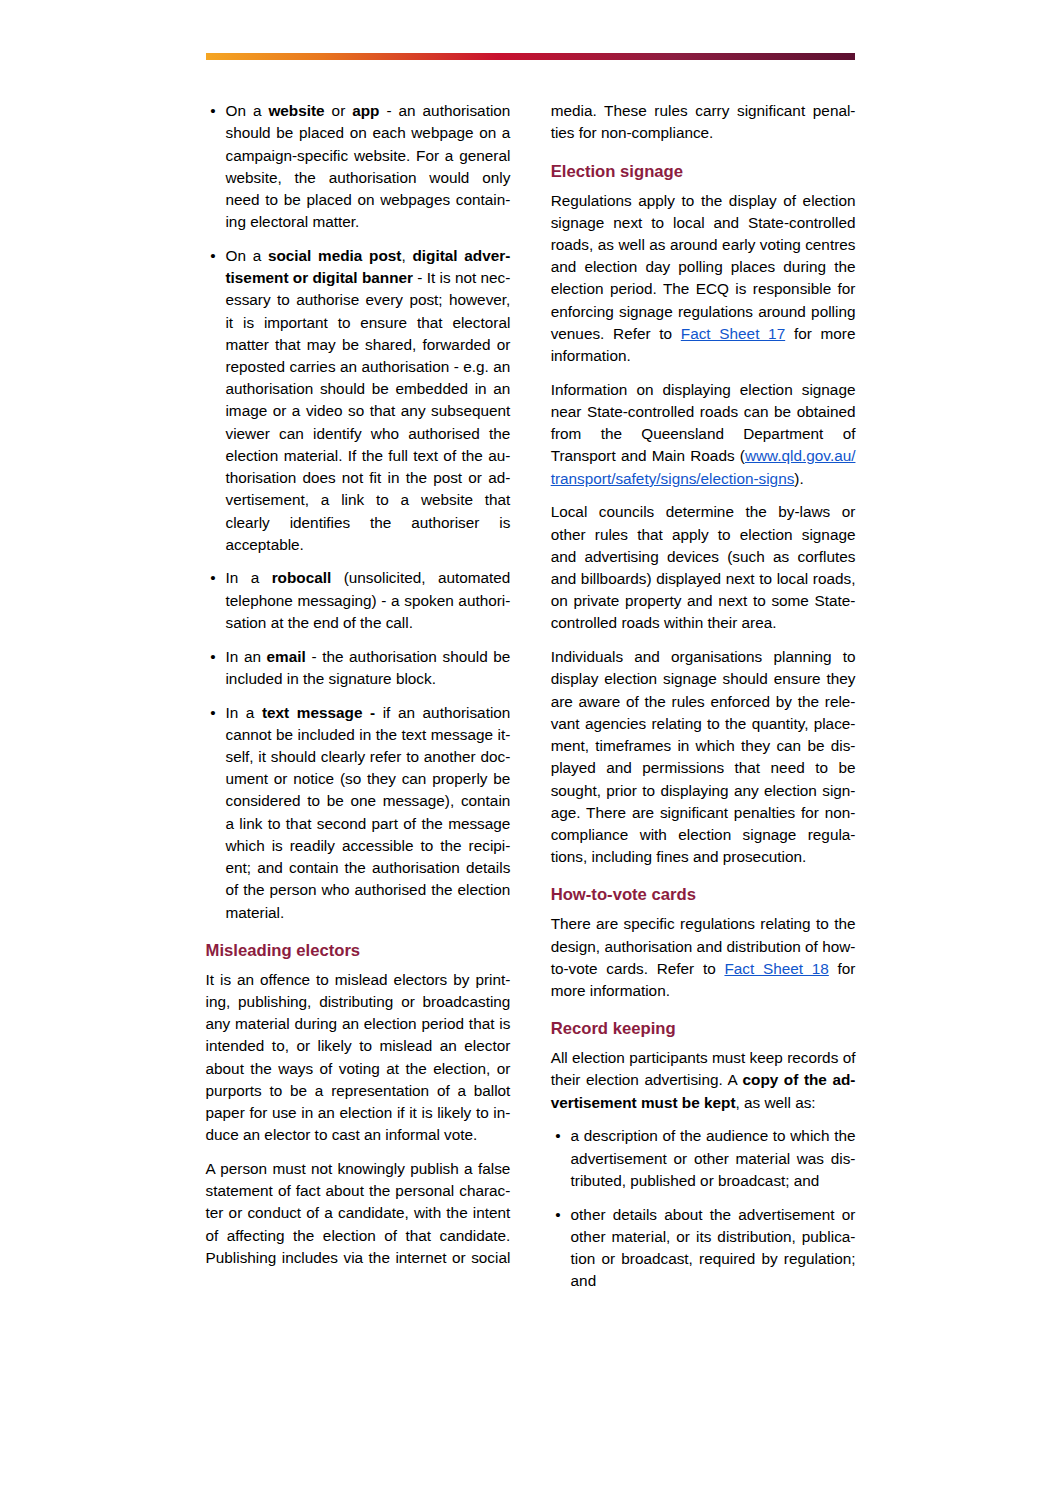On a website or app - an authorisation should be placed on each webpage on a campaign-specific website. For a general website, the authorisation would only need to be placed on webpages containing electoral matter.
On a social media post, digital advertisement or digital banner - It is not necessary to authorise every post; however, it is important to ensure that electoral matter that may be shared, forwarded or reposted carries an authorisation - e.g. an authorisation should be embedded in an image or a video so that any subsequent viewer can identify who authorised the election material. If the full text of the authorisation does not fit in the post or advertisement, a link to a website that clearly identifies the authoriser is acceptable.
In a robocall (unsolicited, automated telephone messaging) - a spoken authorisation at the end of the call.
In an email - the authorisation should be included in the signature block.
In a text message - if an authorisation cannot be included in the text message itself, it should clearly refer to another document or notice (so they can properly be considered to be one message), contain a link to that second part of the message which is readily accessible to the recipient; and contain the authorisation details of the person who authorised the election material.
Misleading electors
It is an offence to mislead electors by printing, publishing, distributing or broadcasting any material during an election period that is intended to, or likely to mislead an elector about the ways of voting at the election, or purports to be a representation of a ballot paper for use in an election if it is likely to induce an elector to cast an informal vote.
A person must not knowingly publish a false statement of fact about the personal character or conduct of a candidate, with the intent of affecting the election of that candidate. Publishing includes via the internet or social media. These rules carry significant penalties for non-compliance.
Election signage
Regulations apply to the display of election signage next to local and State-controlled roads, as well as around early voting centres and election day polling places during the election period. The ECQ is responsible for enforcing signage regulations around polling venues. Refer to Fact Sheet 17 for more information.
Information on displaying election signage near State-controlled roads can be obtained from the Queensland Department of Transport and Main Roads (www.qld.gov.au/transport/safety/signs/election-signs).
Local councils determine the by-laws or other rules that apply to election signage and advertising devices (such as corflutes and billboards) displayed next to local roads, on private property and next to some State-controlled roads within their area.
Individuals and organisations planning to display election signage should ensure they are aware of the rules enforced by the relevant agencies relating to the quantity, placement, timeframes in which they can be displayed and permissions that need to be sought, prior to displaying any election signage. There are significant penalties for non-compliance with election signage regulations, including fines and prosecution.
How-to-vote cards
There are specific regulations relating to the design, authorisation and distribution of how-to-vote cards. Refer to Fact Sheet 18 for more information.
Record keeping
All election participants must keep records of their election advertising. A copy of the advertisement must be kept, as well as:
a description of the audience to which the advertisement or other material was distributed, published or broadcast; and
other details about the advertisement or other material, or its distribution, publication or broadcast, required by regulation; and